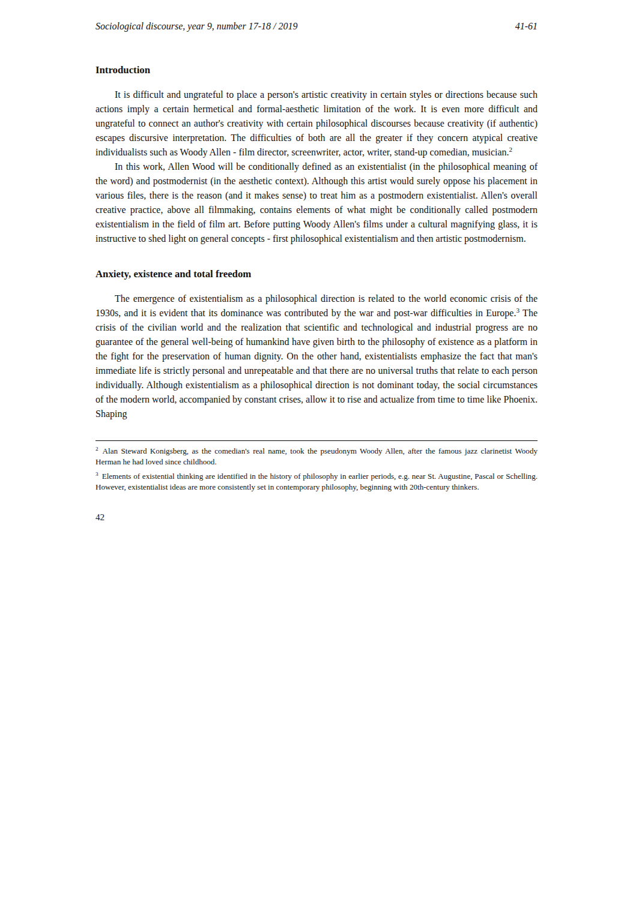Sociological discourse, year 9, number 17-18 / 2019 41-61
Introduction
It is difficult and ungrateful to place a person's artistic creativity in certain styles or directions because such actions imply a certain hermetical and formal-aesthetic limitation of the work. It is even more difficult and ungrateful to connect an author's creativity with certain philosophical discourses because creativity (if authentic) escapes discursive interpretation. The difficulties of both are all the greater if they concern atypical creative individualists such as Woody Allen - film director, screenwriter, actor, writer, stand-up comedian, musician.2
In this work, Allen Wood will be conditionally defined as an existentialist (in the philosophical meaning of the word) and postmodernist (in the aesthetic context). Although this artist would surely oppose his placement in various files, there is the reason (and it makes sense) to treat him as a postmodern existentialist. Allen's overall creative practice, above all filmmaking, contains elements of what might be conditionally called postmodern existentialism in the field of film art. Before putting Woody Allen's films under a cultural magnifying glass, it is instructive to shed light on general concepts - first philosophical existentialism and then artistic postmodernism.
Anxiety, existence and total freedom
The emergence of existentialism as a philosophical direction is related to the world economic crisis of the 1930s, and it is evident that its dominance was contributed by the war and post-war difficulties in Europe.3 The crisis of the civilian world and the realization that scientific and technological and industrial progress are no guarantee of the general well-being of humankind have given birth to the philosophy of existence as a platform in the fight for the preservation of human dignity. On the other hand, existentialists emphasize the fact that man's immediate life is strictly personal and unrepeatable and that there are no universal truths that relate to each person individually. Although existentialism as a philosophical direction is not dominant today, the social circumstances of the modern world, accompanied by constant crises, allow it to rise and actualize from time to time like Phoenix. Shaping
2 Alan Steward Konigsberg, as the comedian's real name, took the pseudonym Woody Allen, after the famous jazz clarinetist Woody Herman he had loved since childhood.
3 Elements of existential thinking are identified in the history of philosophy in earlier periods, e.g. near St. Augustine, Pascal or Schelling. However, existentialist ideas are more consistently set in contemporary philosophy, beginning with 20th-century thinkers.
42